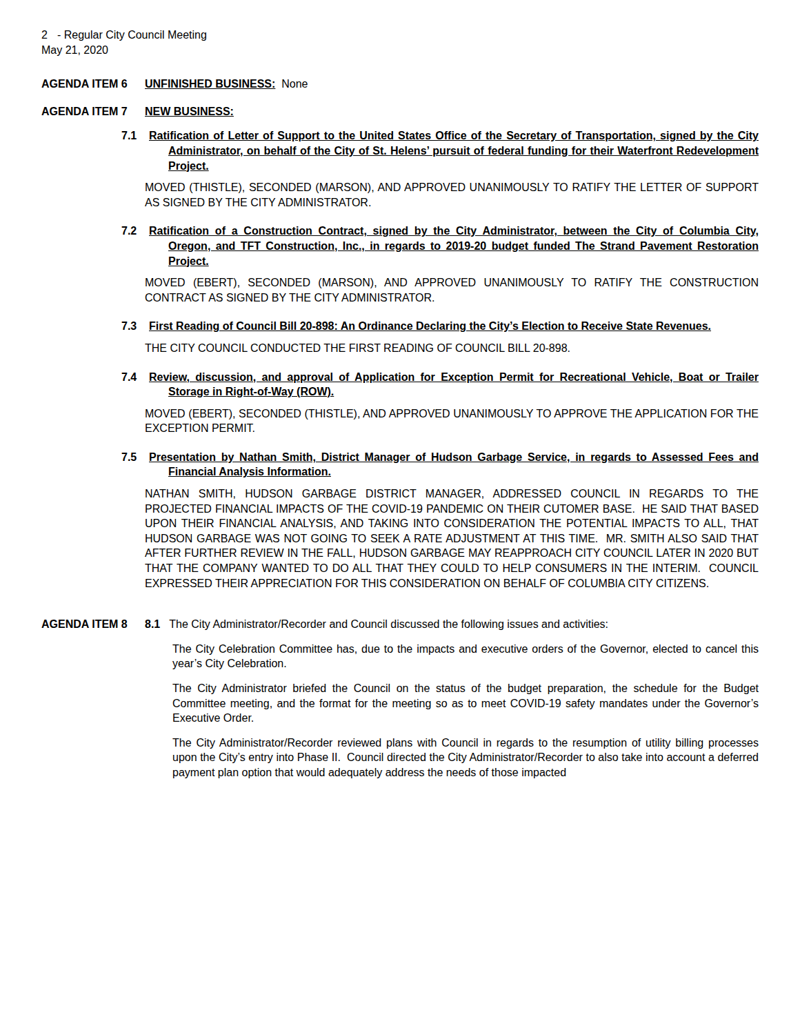2- Regular City Council Meeting
May 21, 2020
| AGENDA ITEM 6 | UNFINISHED BUSINESS: None |
| AGENDA ITEM 7 | NEW BUSINESS: 7.1 Ratification of Letter of Support to the United States Office of the Secretary of Transportation, signed by the City Administrator, on behalf of the City of St. Helens’ pursuit of federal funding for their Waterfront Redevelopment Project. MOVED (THISTLE), SECONDED (MARSON), AND APPROVED UNANIMOUSLY TO RATIFY THE LETTER OF SUPPORT AS SIGNED BY THE CITY ADMINISTRATOR. 7.2 Ratification of a Construction Contract, signed by the City Administrator, between the City of Columbia City, Oregon, and TFT Construction, Inc., in regards to 2019-20 budget funded The Strand Pavement Restoration Project. MOVED (EBERT), SECONDED (MARSON), AND APPROVED UNANIMOUSLY TO RATIFY THE CONSTRUCTION CONTRACT AS SIGNED BY THE CITY ADMINISTRATOR. 7.3 First Reading of Council Bill 20-898: An Ordinance Declaring the City’s Election to Receive State Revenues. THE CITY COUNCIL CONDUCTED THE FIRST READING OF COUNCIL BILL 20-898. 7.4 Review, discussion, and approval of Application for Exception Permit for Recreational Vehicle, Boat or Trailer Storage in Right-of-Way (ROW). MOVED (EBERT), SECONDED (THISTLE), AND APPROVED UNANIMOUSLY TO APPROVE THE APPLICATION FOR THE EXCEPTION PERMIT. 7.5 Presentation by Nathan Smith, District Manager of Hudson Garbage Service, in regards to Assessed Fees and Financial Analysis Information. NATHAN SMITH, HUDSON GARBAGE DISTRICT MANAGER, ADDRESSED COUNCIL IN REGARDS TO THE PROJECTED FINANCIAL IMPACTS OF THE COVID-19 PANDEMIC ON THEIR CUTOMER BASE. HE SAID THAT BASED UPON THEIR FINANCIAL ANALYSIS, AND TAKING INTO CONSIDERATION THE POTENTIAL IMPACTS TO ALL, THAT HUDSON GARBAGE WAS NOT GOING TO SEEK A RATE ADJUSTMENT AT THIS TIME. MR. SMITH ALSO SAID THAT AFTER FURTHER REVIEW IN THE FALL, HUDSON GARBAGE MAY REAPPROACH CITY COUNCIL LATER IN 2020 BUT THAT THE COMPANY WANTED TO DO ALL THAT THEY COULD TO HELP CONSUMERS IN THE INTERIM. COUNCIL EXPRESSED THEIR APPRECIATION FOR THIS CONSIDERATION ON BEHALF OF COLUMBIA CITY CITIZENS. |
| AGENDA ITEM 8 | 8.1 The City Administrator/Recorder and Council discussed the following issues and activities: The City Celebration Committee has, due to the impacts and executive orders of the Governor, elected to cancel this year’s City Celebration. The City Administrator briefed the Council on the status of the budget preparation, the schedule for the Budget Committee meeting, and the format for the meeting so as to meet COVID-19 safety mandates under the Governor’s Executive Order. The City Administrator/Recorder reviewed plans with Council in regards to the resumption of utility billing processes upon the City’s entry into Phase II. Council directed the City Administrator/Recorder to also take into account a deferred payment plan option that would adequately address the needs of those impacted |